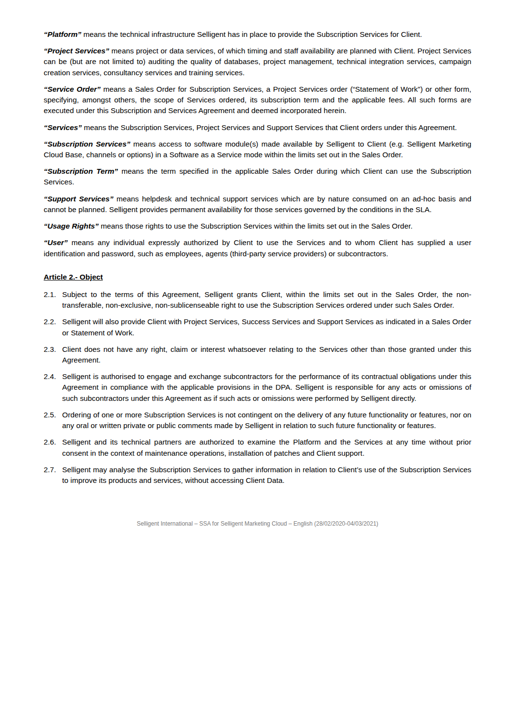“Platform” means the technical infrastructure Selligent has in place to provide the Subscription Services for Client.
“Project Services” means project or data services, of which timing and staff availability are planned with Client. Project Services can be (but are not limited to) auditing the quality of databases, project management, technical integration services, campaign creation services, consultancy services and training services.
“Service Order” means a Sales Order for Subscription Services, a Project Services order (“Statement of Work”) or other form, specifying, amongst others, the scope of Services ordered, its subscription term and the applicable fees. All such forms are executed under this Subscription and Services Agreement and deemed incorporated herein.
“Services” means the Subscription Services, Project Services and Support Services that Client orders under this Agreement.
“Subscription Services” means access to software module(s) made available by Selligent to Client (e.g. Selligent Marketing Cloud Base, channels or options) in a Software as a Service mode within the limits set out in the Sales Order.
“Subscription Term” means the term specified in the applicable Sales Order during which Client can use the Subscription Services.
“Support Services” means helpdesk and technical support services which are by nature consumed on an ad-hoc basis and cannot be planned. Selligent provides permanent availability for those services governed by the conditions in the SLA.
“Usage Rights” means those rights to use the Subscription Services within the limits set out in the Sales Order.
“User” means any individual expressly authorized by Client to use the Services and to whom Client has supplied a user identification and password, such as employees, agents (third-party service providers) or subcontractors.
Article 2.- Object
2.1.
Subject to the terms of this Agreement, Selligent grants Client, within the limits set out in the Sales Order, the non-transferable, non-exclusive, non-sublicenseable right to use the Subscription Services ordered under such Sales Order.
2.2.
Selligent will also provide Client with Project Services, Success Services and Support Services as indicated in a Sales Order or Statement of Work.
2.3.
Client does not have any right, claim or interest whatsoever relating to the Services other than those granted under this Agreement.
2.4.
Selligent is authorised to engage and exchange subcontractors for the performance of its contractual obligations under this Agreement in compliance with the applicable provisions in the DPA. Selligent is responsible for any acts or omissions of such subcontractors under this Agreement as if such acts or omissions were performed by Selligent directly.
2.5.
Ordering of one or more Subscription Services is not contingent on the delivery of any future functionality or features, nor on any oral or written private or public comments made by Selligent in relation to such future functionality or features.
2.6.
Selligent and its technical partners are authorized to examine the Platform and the Services at any time without prior consent in the context of maintenance operations, installation of patches and Client support.
2.7.
Selligent may analyse the Subscription Services to gather information in relation to Client’s use of the Subscription Services to improve its products and services, without accessing Client Data.
Selligent International – SSA for Selligent Marketing Cloud – English (28/02/2020-04/03/2021)